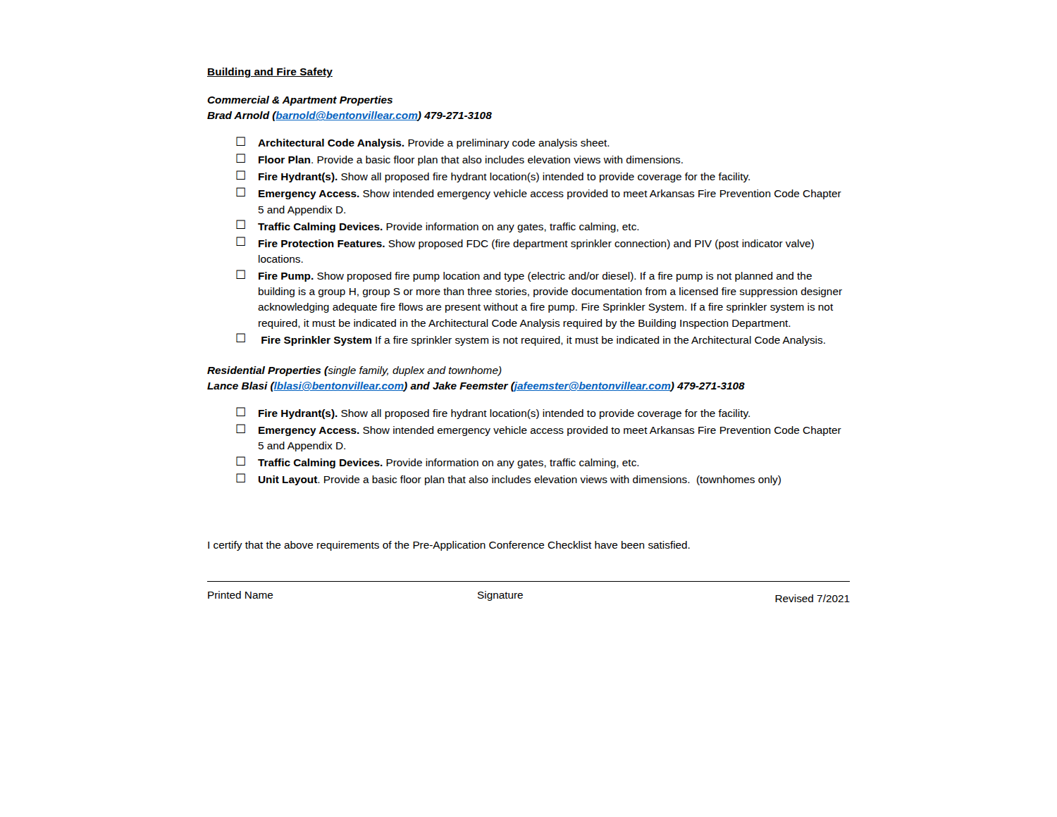Building and Fire Safety
Commercial & Apartment Properties
Brad Arnold (barnold@bentonvillear.com) 479-271-3108
Architectural Code Analysis. Provide a preliminary code analysis sheet.
Floor Plan. Provide a basic floor plan that also includes elevation views with dimensions.
Fire Hydrant(s). Show all proposed fire hydrant location(s) intended to provide coverage for the facility.
Emergency Access. Show intended emergency vehicle access provided to meet Arkansas Fire Prevention Code Chapter 5 and Appendix D.
Traffic Calming Devices. Provide information on any gates, traffic calming, etc.
Fire Protection Features. Show proposed FDC (fire department sprinkler connection) and PIV (post indicator valve) locations.
Fire Pump. Show proposed fire pump location and type (electric and/or diesel). If a fire pump is not planned and the building is a group H, group S or more than three stories, provide documentation from a licensed fire suppression designer acknowledging adequate fire flows are present without a fire pump. Fire Sprinkler System. If a fire sprinkler system is not required, it must be indicated in the Architectural Code Analysis required by the Building Inspection Department.
Fire Sprinkler System If a fire sprinkler system is not required, it must be indicated in the Architectural Code Analysis.
Residential Properties (single family, duplex and townhome)
Lance Blasi (lblasi@bentonvillear.com) and Jake Feemster (jafeemster@bentonvillear.com) 479-271-3108
Fire Hydrant(s). Show all proposed fire hydrant location(s) intended to provide coverage for the facility.
Emergency Access. Show intended emergency vehicle access provided to meet Arkansas Fire Prevention Code Chapter 5 and Appendix D.
Traffic Calming Devices. Provide information on any gates, traffic calming, etc.
Unit Layout. Provide a basic floor plan that also includes elevation views with dimensions. (townhomes only)
I certify that the above requirements of the Pre-Application Conference Checklist have been satisfied.
Printed Name
Signature
Revised 7/2021